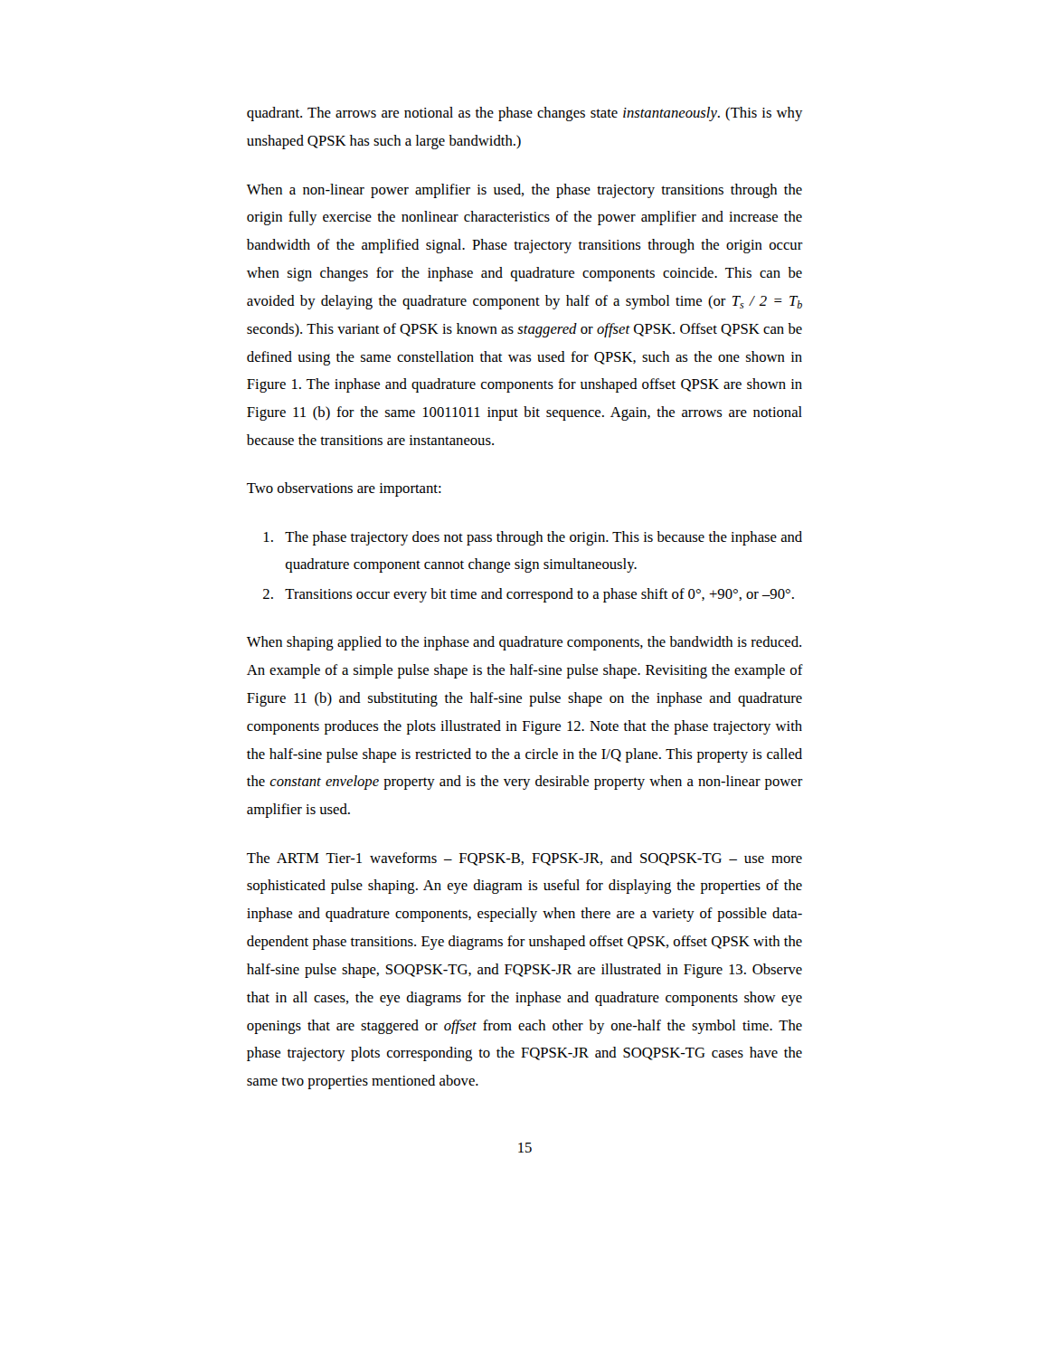quadrant. The arrows are notional as the phase changes state instantaneously. (This is why unshaped QPSK has such a large bandwidth.)
When a non-linear power amplifier is used, the phase trajectory transitions through the origin fully exercise the nonlinear characteristics of the power amplifier and increase the bandwidth of the amplified signal. Phase trajectory transitions through the origin occur when sign changes for the inphase and quadrature components coincide. This can be avoided by delaying the quadrature component by half of a symbol time (or Ts / 2 = Tb seconds). This variant of QPSK is known as staggered or offset QPSK. Offset QPSK can be defined using the same constellation that was used for QPSK, such as the one shown in Figure 1. The inphase and quadrature components for unshaped offset QPSK are shown in Figure 11 (b) for the same 10011011 input bit sequence. Again, the arrows are notional because the transitions are instantaneous.
Two observations are important:
The phase trajectory does not pass through the origin. This is because the inphase and quadrature component cannot change sign simultaneously.
Transitions occur every bit time and correspond to a phase shift of 0°, +90°, or –90°.
When shaping applied to the inphase and quadrature components, the bandwidth is reduced. An example of a simple pulse shape is the half-sine pulse shape. Revisiting the example of Figure 11 (b) and substituting the half-sine pulse shape on the inphase and quadrature components produces the plots illustrated in Figure 12. Note that the phase trajectory with the half-sine pulse shape is restricted to the a circle in the I/Q plane. This property is called the constant envelope property and is the very desirable property when a non-linear power amplifier is used.
The ARTM Tier-1 waveforms – FQPSK-B, FQPSK-JR, and SOQPSK-TG – use more sophisticated pulse shaping. An eye diagram is useful for displaying the properties of the inphase and quadrature components, especially when there are a variety of possible data-dependent phase transitions. Eye diagrams for unshaped offset QPSK, offset QPSK with the half-sine pulse shape, SOQPSK-TG, and FQPSK-JR are illustrated in Figure 13. Observe that in all cases, the eye diagrams for the inphase and quadrature components show eye openings that are staggered or offset from each other by one-half the symbol time. The phase trajectory plots corresponding to the FQPSK-JR and SOQPSK-TG cases have the same two properties mentioned above.
15